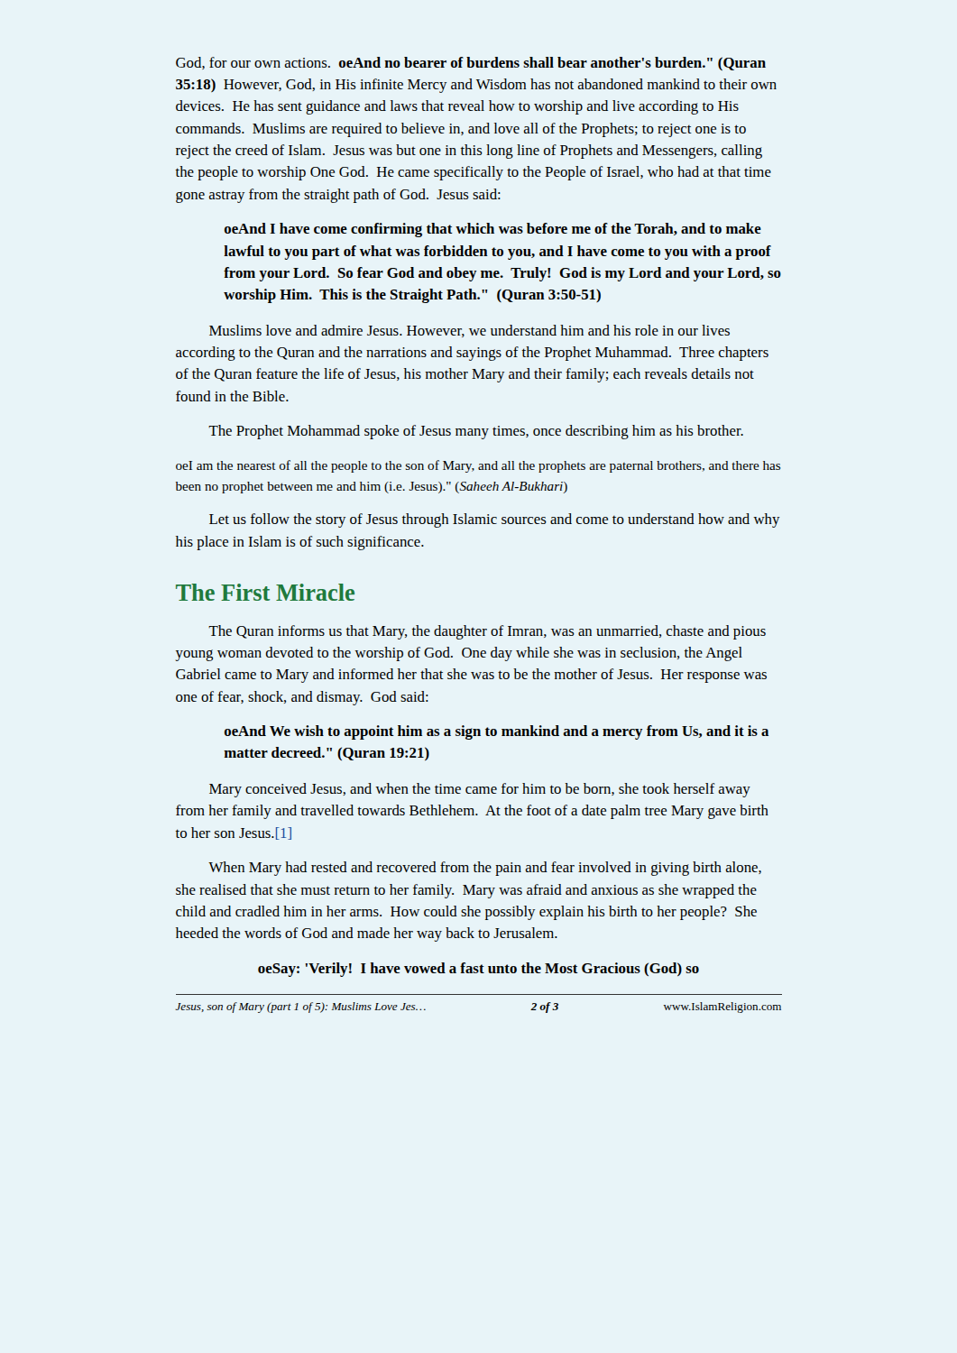God, for our own actions. oeAnd no bearer of burdens shall bear another's burden." (Quran 35:18) However, God, in His infinite Mercy and Wisdom has not abandoned mankind to their own devices. He has sent guidance and laws that reveal how to worship and live according to His commands. Muslims are required to believe in, and love all of the Prophets; to reject one is to reject the creed of Islam. Jesus was but one in this long line of Prophets and Messengers, calling the people to worship One God. He came specifically to the People of Israel, who had at that time gone astray from the straight path of God. Jesus said:
oeAnd I have come confirming that which was before me of the Torah, and to make lawful to you part of what was forbidden to you, and I have come to you with a proof from your Lord. So fear God and obey me. Truly! God is my Lord and your Lord, so worship Him. This is the Straight Path." (Quran 3:50-51)
Muslims love and admire Jesus. However, we understand him and his role in our lives according to the Quran and the narrations and sayings of the Prophet Muhammad. Three chapters of the Quran feature the life of Jesus, his mother Mary and their family; each reveals details not found in the Bible.
The Prophet Mohammad spoke of Jesus many times, once describing him as his brother.
oeI am the nearest of all the people to the son of Mary, and all the prophets are paternal brothers, and there has been no prophet between me and him (i.e. Jesus)." (Saheeh Al-Bukhari)
Let us follow the story of Jesus through Islamic sources and come to understand how and why his place in Islam is of such significance.
The First Miracle
The Quran informs us that Mary, the daughter of Imran, was an unmarried, chaste and pious young woman devoted to the worship of God. One day while she was in seclusion, the Angel Gabriel came to Mary and informed her that she was to be the mother of Jesus. Her response was one of fear, shock, and dismay. God said:
oeAnd We wish to appoint him as a sign to mankind and a mercy from Us, and it is a matter decreed." (Quran 19:21)
Mary conceived Jesus, and when the time came for him to be born, she took herself away from her family and travelled towards Bethlehem. At the foot of a date palm tree Mary gave birth to her son Jesus.[1]
When Mary had rested and recovered from the pain and fear involved in giving birth alone, she realised that she must return to her family. Mary was afraid and anxious as she wrapped the child and cradled him in her arms. How could she possibly explain his birth to her people? She heeded the words of God and made her way back to Jerusalem.
oeSay: 'Verily! I have vowed a fast unto the Most Gracious (God) so
Jesus, son of Mary (part 1 of 5): Muslims Love Jes…
2 of 3
www.IslamReligion.com